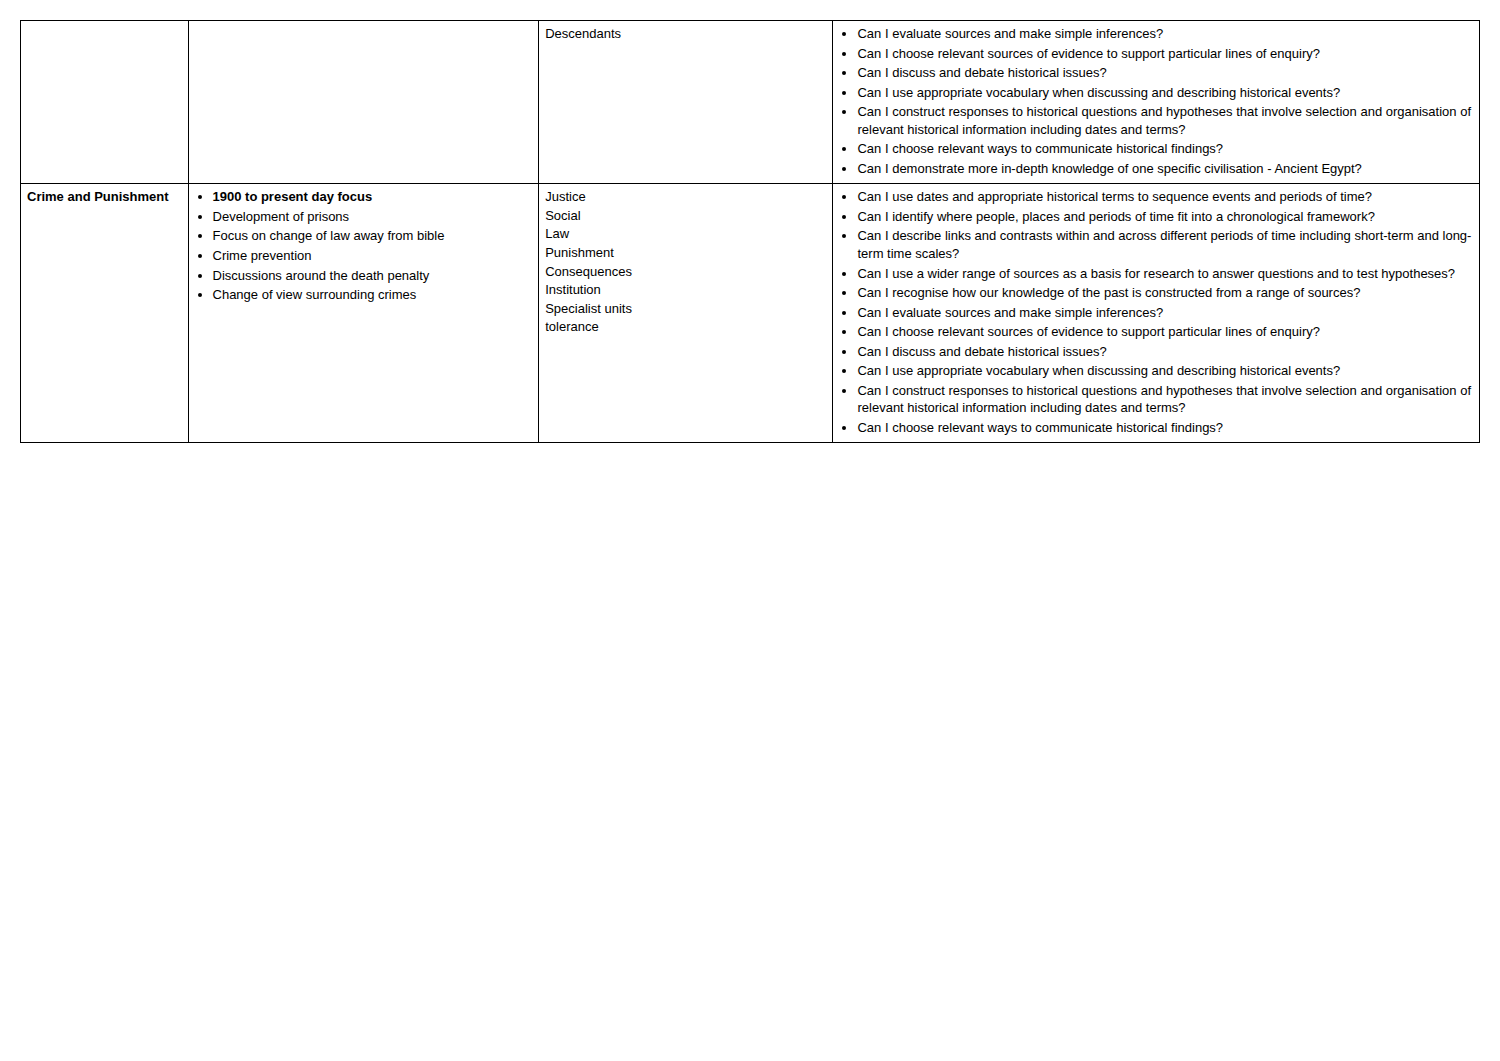| | | Descendants | Can I evaluate sources and make simple inferences? Can I choose relevant sources of evidence to support particular lines of enquiry? Can I discuss and debate historical issues? Can I use appropriate vocabulary when discussing and describing historical events? Can I construct responses to historical questions and hypotheses that involve selection and organisation of relevant historical information including dates and terms? Can I choose relevant ways to communicate historical findings? Can I demonstrate more in-depth knowledge of one specific civilisation - Ancient Egypt? |
| Crime and Punishment | 1900 to present day focus Development of prisons Focus on change of law away from bible Crime prevention Discussions around the death penalty Change of view surrounding crimes | Justice Social Law Punishment Consequences Institution Specialist units tolerance | Can I use dates and appropriate historical terms to sequence events and periods of time? Can I identify where people, places and periods of time fit into a chronological framework? Can I describe links and contrasts within and across different periods of time including short-term and long-term time scales? Can I use a wider range of sources as a basis for research to answer questions and to test hypotheses? Can I recognise how our knowledge of the past is constructed from a range of sources? Can I evaluate sources and make simple inferences? Can I choose relevant sources of evidence to support particular lines of enquiry? Can I discuss and debate historical issues? Can I use appropriate vocabulary when discussing and describing historical events? Can I construct responses to historical questions and hypotheses that involve selection and organisation of relevant historical information including dates and terms? Can I choose relevant ways to communicate historical findings? |